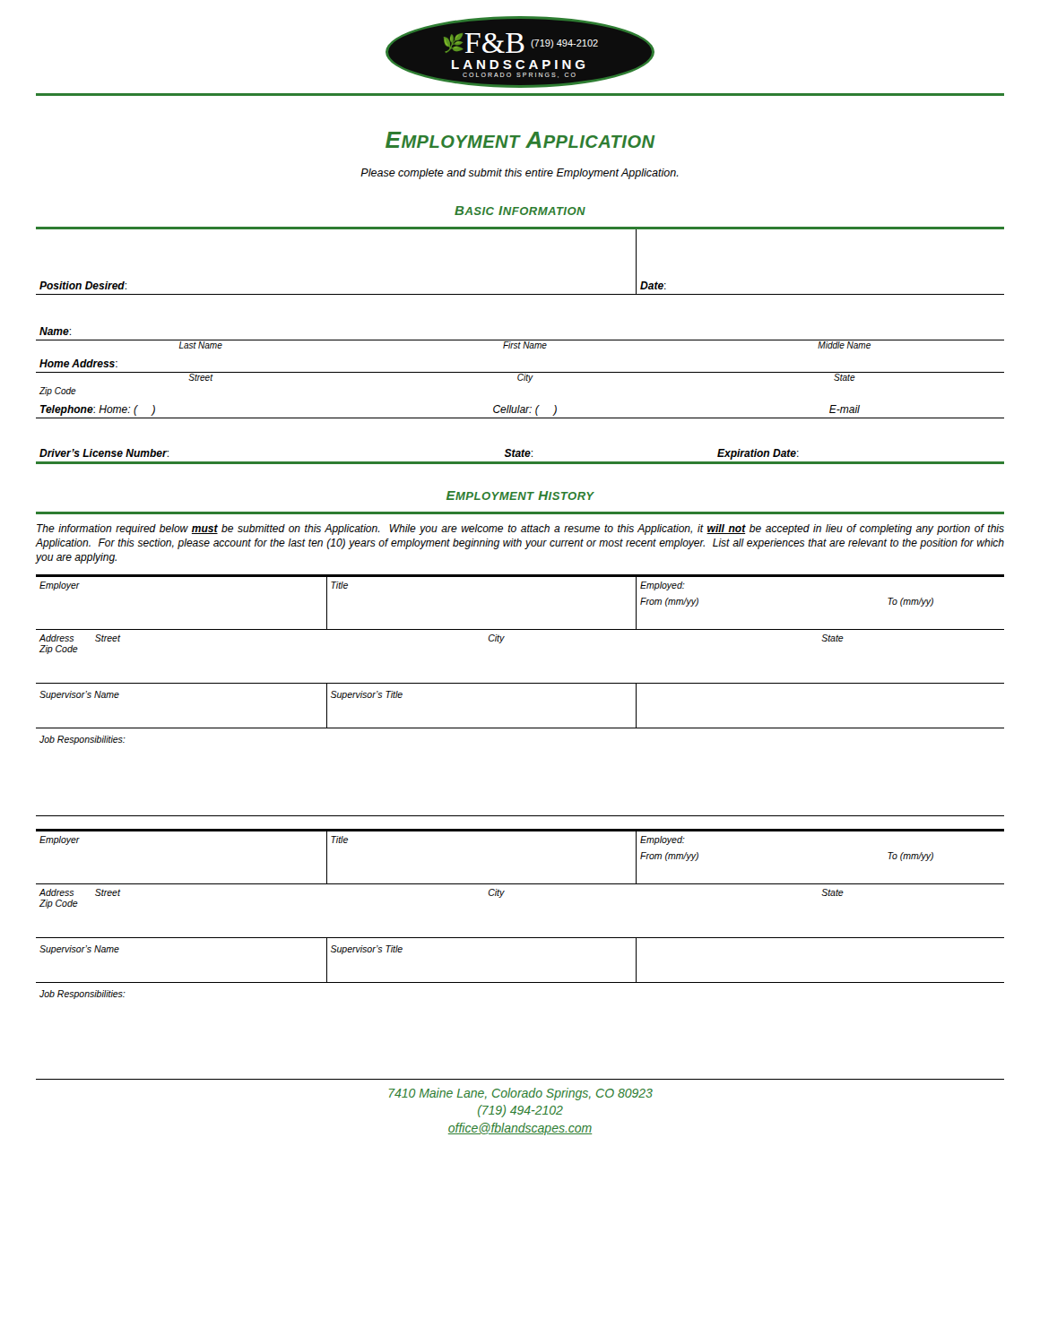🌿F&B(719) 494-2102 LANDSCAPING COLORADO SPRINGS, CO
EMPLOYMENT APPLICATION
Please complete and submit this entire Employment Application.
BASIC INFORMATION
| Position Desired : | Date : |
| Name : |
| Last Name | First Name | Middle Name |
| Home Address : |
| Street | City | State |
| Zip Code | | |
| Telephone : Home: ( ) | Cellular: ( ) | E-mail |
| Driver’s License Number : | State : | Expiration Date : |
EMPLOYMENT HISTORY
The information required below must be submitted on this Application. While you are welcome to attach a resume to this Application, it will not be accepted in lieu of completing any portion of this Application. For this section, please account for the last ten (10) years of employment beginning with your current or most recent employer. List all experiences that are relevant to the position for which you are applying.
| Employer | Title | Employed: |
| | | / From (mm/yy) / To (mm/yy) / |
| / Address Street / City / State / / Zip Code / / / |
| Supervisor’s Name | Supervisor’s Title | |
| Job Responsibilities: |
| Employer | Title | Employed: |
| | | / From (mm/yy) / To (mm/yy) / |
| / Address Street / City / State / / Zip Code / / / |
| Supervisor’s Name | Supervisor’s Title | |
| Job Responsibilities: |
7410 Maine Lane, Colorado Springs, CO 80923
(719) 494-2102
office@fblandscapes.com